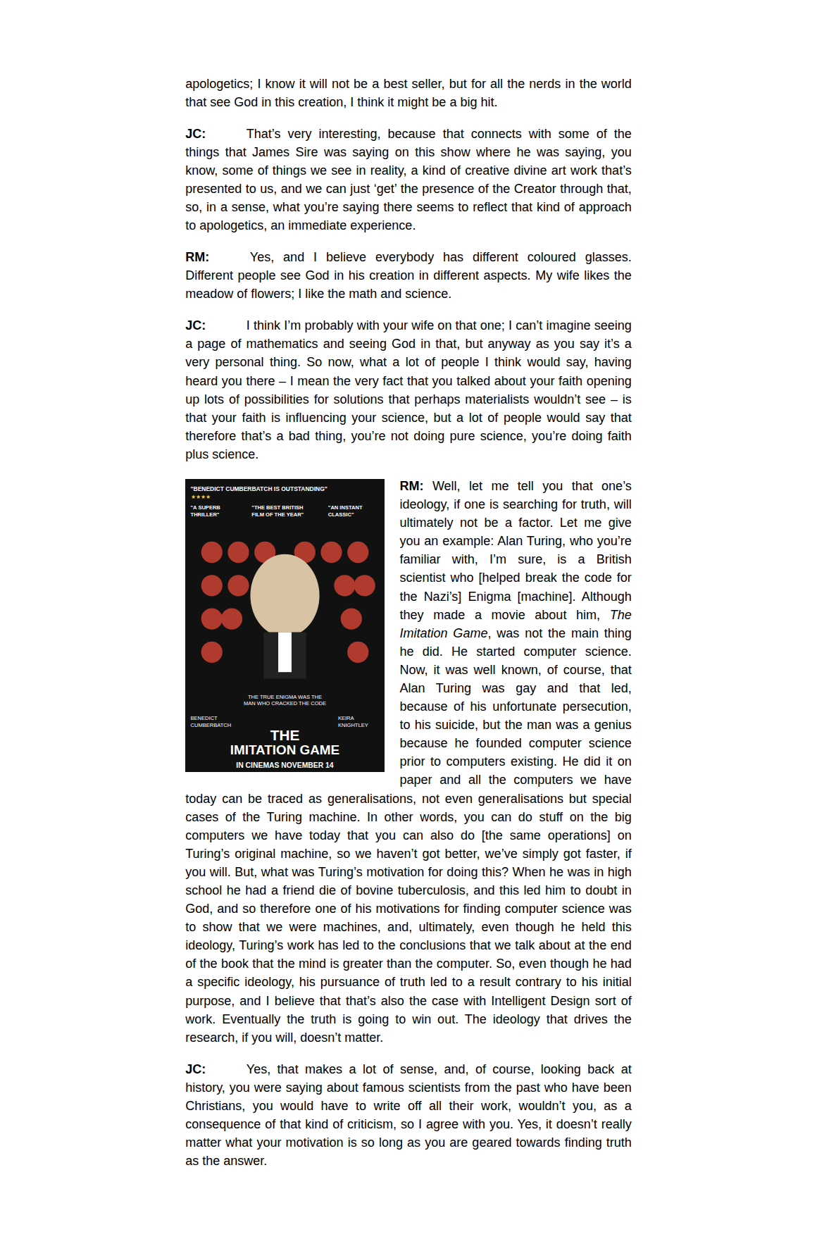apologetics; I know it will not be a best seller, but for all the nerds in the world that see God in this creation, I think it might be a big hit.
JC: That’s very interesting, because that connects with some of the things that James Sire was saying on this show where he was saying, you know, some of things we see in reality, a kind of creative divine art work that’s presented to us, and we can just ‘get’ the presence of the Creator through that, so, in a sense, what you’re saying there seems to reflect that kind of approach to apologetics, an immediate experience.
RM: Yes, and I believe everybody has different coloured glasses. Different people see God in his creation in different aspects. My wife likes the meadow of flowers; I like the math and science.
JC: I think I’m probably with your wife on that one; I can’t imagine seeing a page of mathematics and seeing God in that, but anyway as you say it’s a very personal thing. So now, what a lot of people I think would say, having heard you there – I mean the very fact that you talked about your faith opening up lots of possibilities for solutions that perhaps materialists wouldn’t see – is that your faith is influencing your science, but a lot of people would say that therefore that’s a bad thing, you’re not doing pure science, you’re doing faith plus science.
RM: Well, let me tell you that one’s ideology, if one is searching for truth, will ultimately not be a factor. Let me give you an example: Alan Turing, who you’re familiar with, I’m sure, is a British scientist who [helped break the code for the Nazi’s] Enigma [machine]. Although they made a movie about him, The Imitation Game, was not the main thing he did. He started computer science. Now, it was well known, of course, that Alan Turing was gay and that led, because of his unfortunate persecution, to his suicide, but the man was a genius because he founded computer science prior to computers existing. He did it on paper and all the computers we have today can be traced as generalisations, not even generalisations but special cases of the Turing machine. In other words, you can do stuff on the big computers we have today that you can also do [the same operations] on Turing’s original machine, so we haven’t got better, we’ve simply got faster, if you will. But, what was Turing’s motivation for doing this? When he was in high school he had a friend die of bovine tuberculosis, and this led him to doubt in God, and so therefore one of his motivations for finding computer science was to show that we were machines, and, ultimately, even though he held this ideology, Turing’s work has led to the conclusions that we talk about at the end of the book that the mind is greater than the computer. So, even though he had a specific ideology, his pursuance of truth led to a result contrary to his initial purpose, and I believe that that’s also the case with Intelligent Design sort of work. Eventually the truth is going to win out. The ideology that drives the research, if you will, doesn’t matter.
JC: Yes, that makes a lot of sense, and, of course, looking back at history, you were saying about famous scientists from the past who have been Christians, you would have to write off all their work, wouldn’t you, as a consequence of that kind of criticism, so I agree with you. Yes, it doesn’t really matter what your motivation is so long as you are geared towards finding truth as the answer.